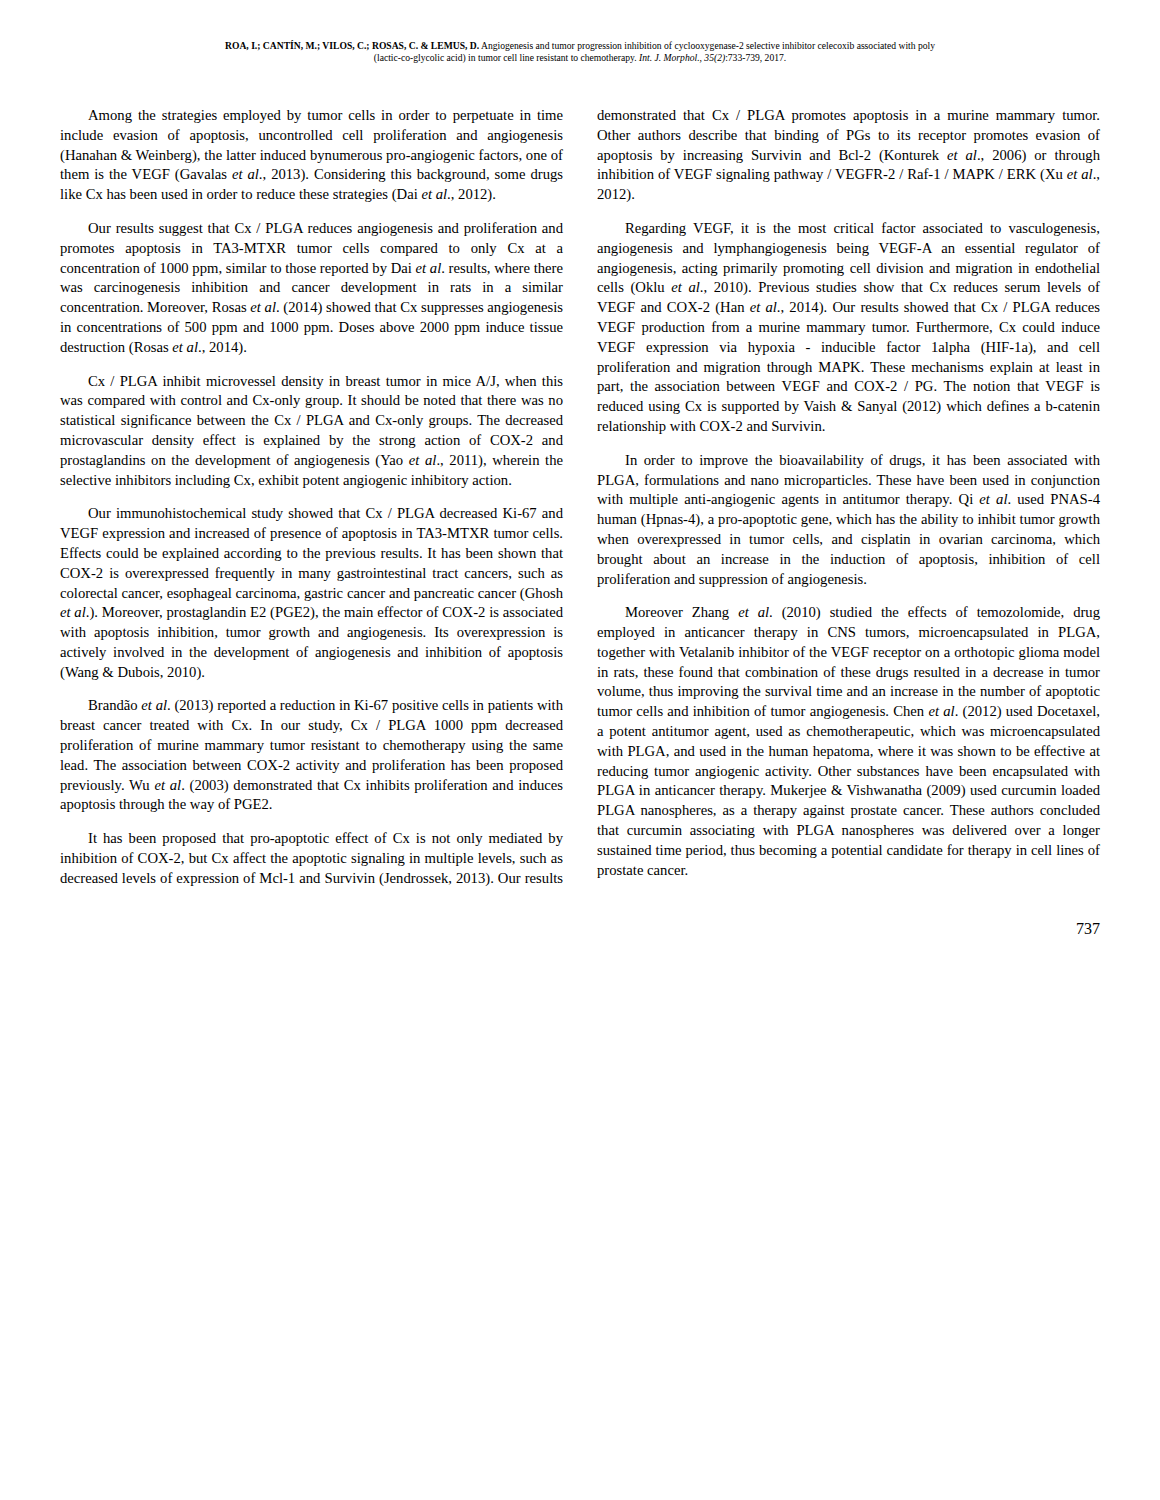ROA, I.; CANTÍN, M.; VILOS, C.; ROSAS, C. & LEMUS, D. Angiogenesis and tumor progression inhibition of cyclooxygenase-2 selective inhibitor celecoxib associated with poly
(lactic-co-glycolic acid) in tumor cell line resistant to chemotherapy. Int. J. Morphol., 35(2):733-739, 2017.
Among the strategies employed by tumor cells in order to perpetuate in time include evasion of apoptosis, uncontrolled cell proliferation and angiogenesis (Hanahan & Weinberg), the latter induced bynumerous pro-angiogenic factors, one of them is the VEGF (Gavalas et al., 2013). Considering this background, some drugs like Cx has been used in order to reduce these strategies (Dai et al., 2012).
Our results suggest that Cx / PLGA reduces angiogenesis and proliferation and promotes apoptosis in TA3-MTXR tumor cells compared to only Cx at a concentration of 1000 ppm, similar to those reported by Dai et al. results, where there was carcinogenesis inhibition and cancer development in rats in a similar concentration. Moreover, Rosas et al. (2014) showed that Cx suppresses angiogenesis in concentrations of 500 ppm and 1000 ppm. Doses above 2000 ppm induce tissue destruction (Rosas et al., 2014).
Cx / PLGA inhibit microvessel density in breast tumor in mice A/J, when this was compared with control and Cx-only group. It should be noted that there was no statistical significance between the Cx / PLGA and Cx-only groups. The decreased microvascular density effect is explained by the strong action of COX-2 and prostaglandins on the development of angiogenesis (Yao et al., 2011), wherein the selective inhibitors including Cx, exhibit potent angiogenic inhibitory action.
Our immunohistochemical study showed that Cx / PLGA decreased Ki-67 and VEGF expression and increased of presence of apoptosis in TA3-MTXR tumor cells. Effects could be explained according to the previous results. It has been shown that COX-2 is overexpressed frequently in many gastrointestinal tract cancers, such as colorectal cancer, esophageal carcinoma, gastric cancer and pancreatic cancer (Ghosh et al.). Moreover, prostaglandin E2 (PGE2), the main effector of COX-2 is associated with apoptosis inhibition, tumor growth and angiogenesis. Its overexpression is actively involved in the development of angiogenesis and inhibition of apoptosis (Wang & Dubois, 2010).
Brandão et al. (2013) reported a reduction in Ki-67 positive cells in patients with breast cancer treated with Cx. In our study, Cx / PLGA 1000 ppm decreased proliferation of murine mammary tumor resistant to chemotherapy using the same lead. The association between COX-2 activity and proliferation has been proposed previously. Wu et al. (2003) demonstrated that Cx inhibits proliferation and induces apoptosis through the way of PGE2.
It has been proposed that pro-apoptotic effect of Cx is not only mediated by inhibition of COX-2, but Cx affect the apoptotic signaling in multiple levels, such as decreased levels of expression of Mcl-1 and Survivin (Jendrossek, 2013). Our results demonstrated that Cx / PLGA promotes apoptosis in a murine mammary tumor. Other authors describe that binding of PGs to its receptor promotes evasion of apoptosis by increasing Survivin and Bcl-2 (Konturek et al., 2006) or through inhibition of VEGF signaling pathway / VEGFR-2 / Raf-1 / MAPK / ERK (Xu et al., 2012).
Regarding VEGF, it is the most critical factor associated to vasculogenesis, angiogenesis and lymphangiogenesis being VEGF-A an essential regulator of angiogenesis, acting primarily promoting cell division and migration in endothelial cells (Oklu et al., 2010). Previous studies show that Cx reduces serum levels of VEGF and COX-2 (Han et al., 2014). Our results showed that Cx / PLGA reduces VEGF production from a murine mammary tumor. Furthermore, Cx could induce VEGF expression via hypoxia - inducible factor 1alpha (HIF-1a), and cell proliferation and migration through MAPK. These mechanisms explain at least in part, the association between VEGF and COX-2 / PG. The notion that VEGF is reduced using Cx is supported by Vaish & Sanyal (2012) which defines a b-catenin relationship with COX-2 and Survivin.
In order to improve the bioavailability of drugs, it has been associated with PLGA, formulations and nano microparticles. These have been used in conjunction with multiple anti-angiogenic agents in antitumor therapy. Qi et al. used PNAS-4 human (Hpnas-4), a pro-apoptotic gene, which has the ability to inhibit tumor growth when overexpressed in tumor cells, and cisplatin in ovarian carcinoma, which brought about an increase in the induction of apoptosis, inhibition of cell proliferation and suppression of angiogenesis.
Moreover Zhang et al. (2010) studied the effects of temozolomide, drug employed in anticancer therapy in CNS tumors, microencapsulated in PLGA, together with Vetalanib inhibitor of the VEGF receptor on a orthotopic glioma model in rats, these found that combination of these drugs resulted in a decrease in tumor volume, thus improving the survival time and an increase in the number of apoptotic tumor cells and inhibition of tumor angiogenesis. Chen et al. (2012) used Docetaxel, a potent antitumor agent, used as chemotherapeutic, which was microencapsulated with PLGA, and used in the human hepatoma, where it was shown to be effective at reducing tumor angiogenic activity. Other substances have been encapsulated with PLGA in anticancer therapy. Mukerjee & Vishwanatha (2009) used curcumin loaded PLGA nanospheres, as a therapy against prostate cancer. These authors concluded that curcumin associating with PLGA nanospheres was delivered over a longer sustained time period, thus becoming a potential candidate for therapy in cell lines of prostate cancer.
737